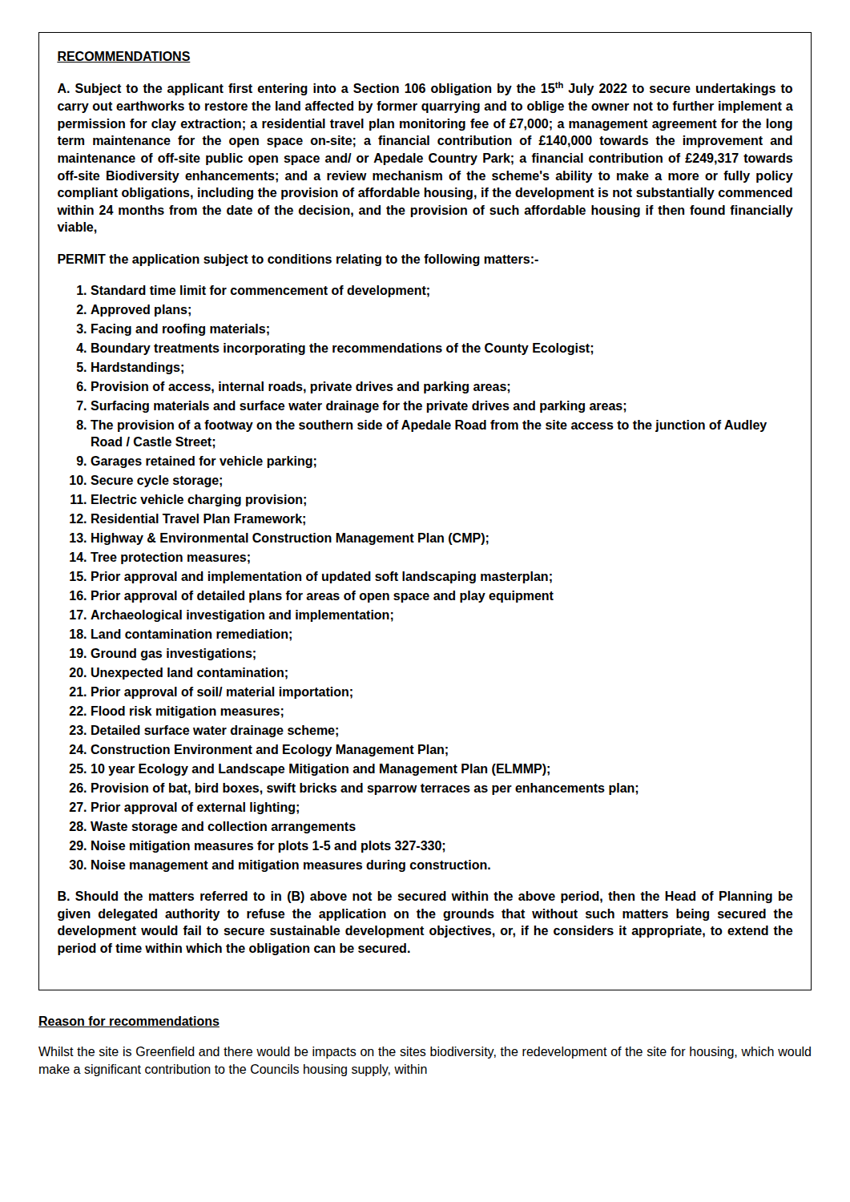RECOMMENDATIONS
A. Subject to the applicant first entering into a Section 106 obligation by the 15th July 2022 to secure undertakings to carry out earthworks to restore the land affected by former quarrying and to oblige the owner not to further implement a permission for clay extraction; a residential travel plan monitoring fee of £7,000; a management agreement for the long term maintenance for the open space on-site; a financial contribution of £140,000 towards the improvement and maintenance of off-site public open space and/ or Apedale Country Park; a financial contribution of £249,317 towards off-site Biodiversity enhancements; and a review mechanism of the scheme's ability to make a more or fully policy compliant obligations, including the provision of affordable housing, if the development is not substantially commenced within 24 months from the date of the decision, and the provision of such affordable housing if then found financially viable,
PERMIT the application subject to conditions relating to the following matters:-
Standard time limit for commencement of development;
Approved plans;
Facing and roofing materials;
Boundary treatments incorporating the recommendations of the County Ecologist;
Hardstandings;
Provision of access, internal roads, private drives and parking areas;
Surfacing materials and surface water drainage for the private drives and parking areas;
The provision of a footway on the southern side of Apedale Road from the site access to the junction of Audley Road / Castle Street;
Garages retained for vehicle parking;
Secure cycle storage;
Electric vehicle charging provision;
Residential Travel Plan Framework;
Highway & Environmental Construction Management Plan (CMP);
Tree protection measures;
Prior approval and implementation of updated soft landscaping masterplan;
Prior approval of detailed plans for areas of open space and play equipment
Archaeological investigation and implementation;
Land contamination remediation;
Ground gas investigations;
Unexpected land contamination;
Prior approval of soil/ material importation;
Flood risk mitigation measures;
Detailed surface water drainage scheme;
Construction Environment and Ecology Management Plan;
10 year Ecology and Landscape Mitigation and Management Plan (ELMMP);
Provision of bat, bird boxes, swift bricks and sparrow terraces as per enhancements plan;
Prior approval of external lighting;
Waste storage and collection arrangements
Noise mitigation measures for plots 1-5 and plots 327-330;
Noise management and mitigation measures during construction.
B. Should the matters referred to in (B) above not be secured within the above period, then the Head of Planning be given delegated authority to refuse the application on the grounds that without such matters being secured the development would fail to secure sustainable development objectives, or, if he considers it appropriate, to extend the period of time within which the obligation can be secured.
Reason for recommendations
Whilst the site is Greenfield and there would be impacts on the sites biodiversity, the redevelopment of the site for housing, which would make a significant contribution to the Councils housing supply, within